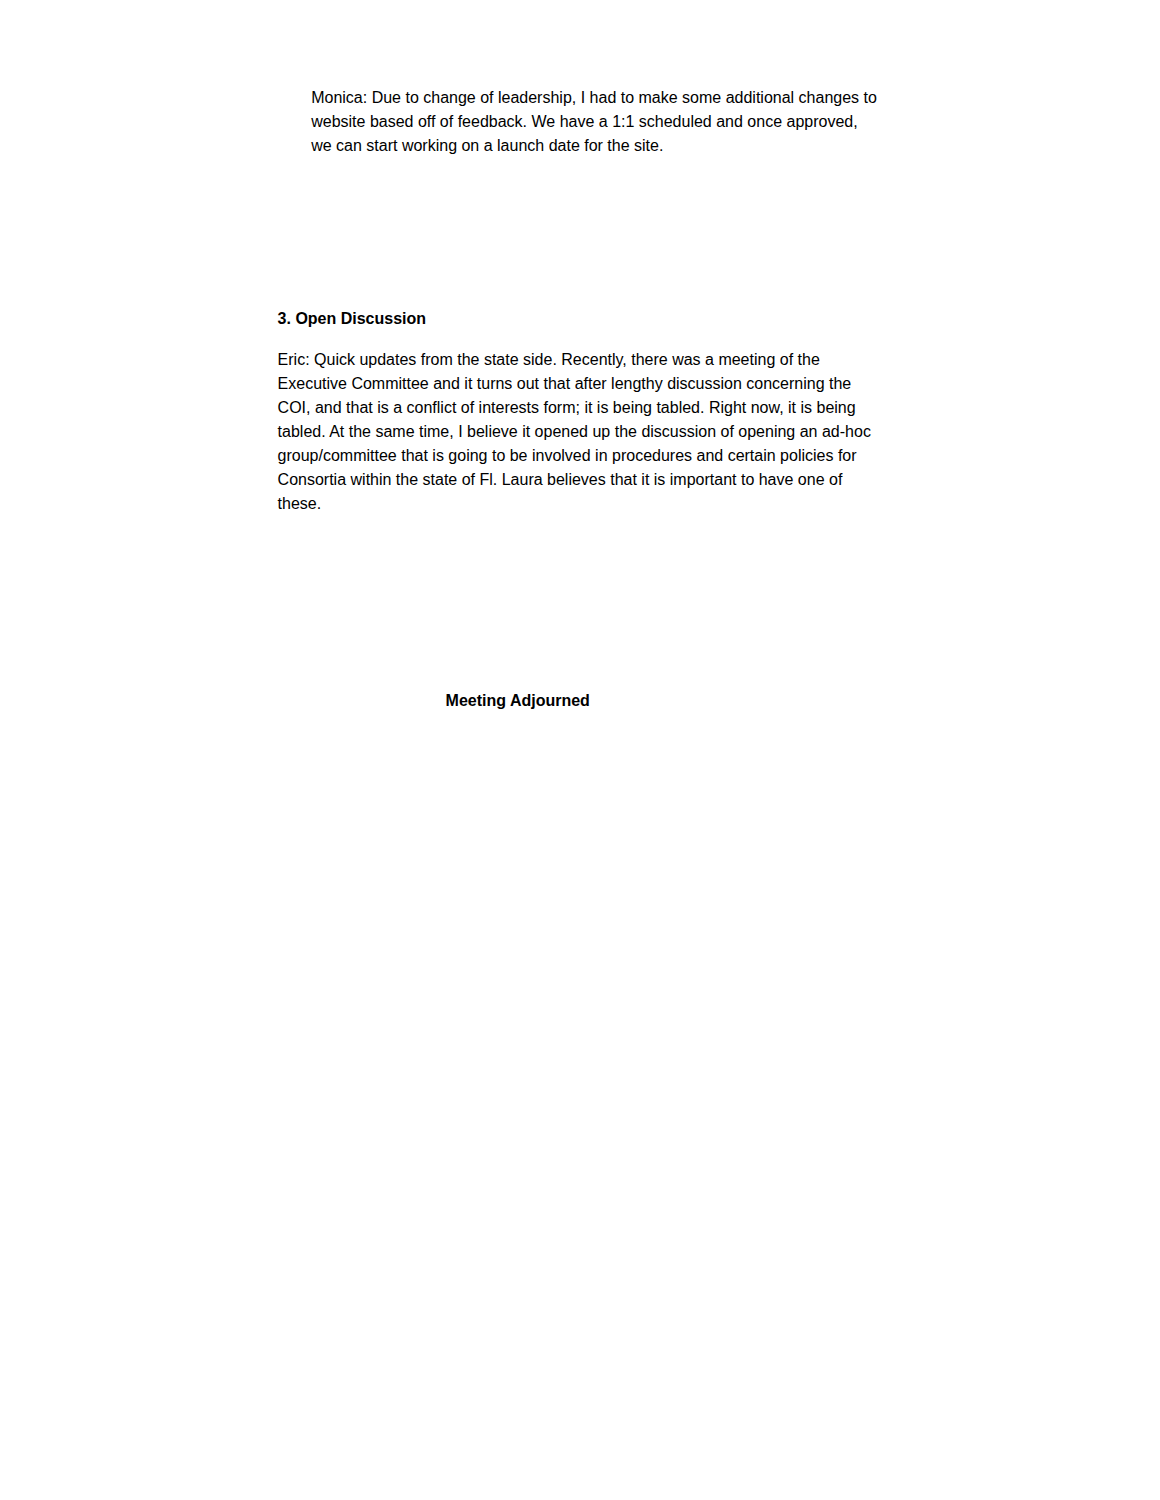Monica: Due to change of leadership, I had to make some additional changes to website based off of feedback. We have a 1:1 scheduled and once approved, we can start working on a launch date for the site.
3. Open Discussion
Eric: Quick updates from the state side. Recently, there was a meeting of the Executive Committee and it turns out that after lengthy discussion concerning the COI, and that is a conflict of interests form; it is being tabled. Right now, it is being tabled. At the same time, I believe it opened up the discussion of opening an ad-hoc group/committee that is going to be involved in procedures and certain policies for Consortia within the state of Fl. Laura believes that it is important to have one of these.
Meeting Adjourned